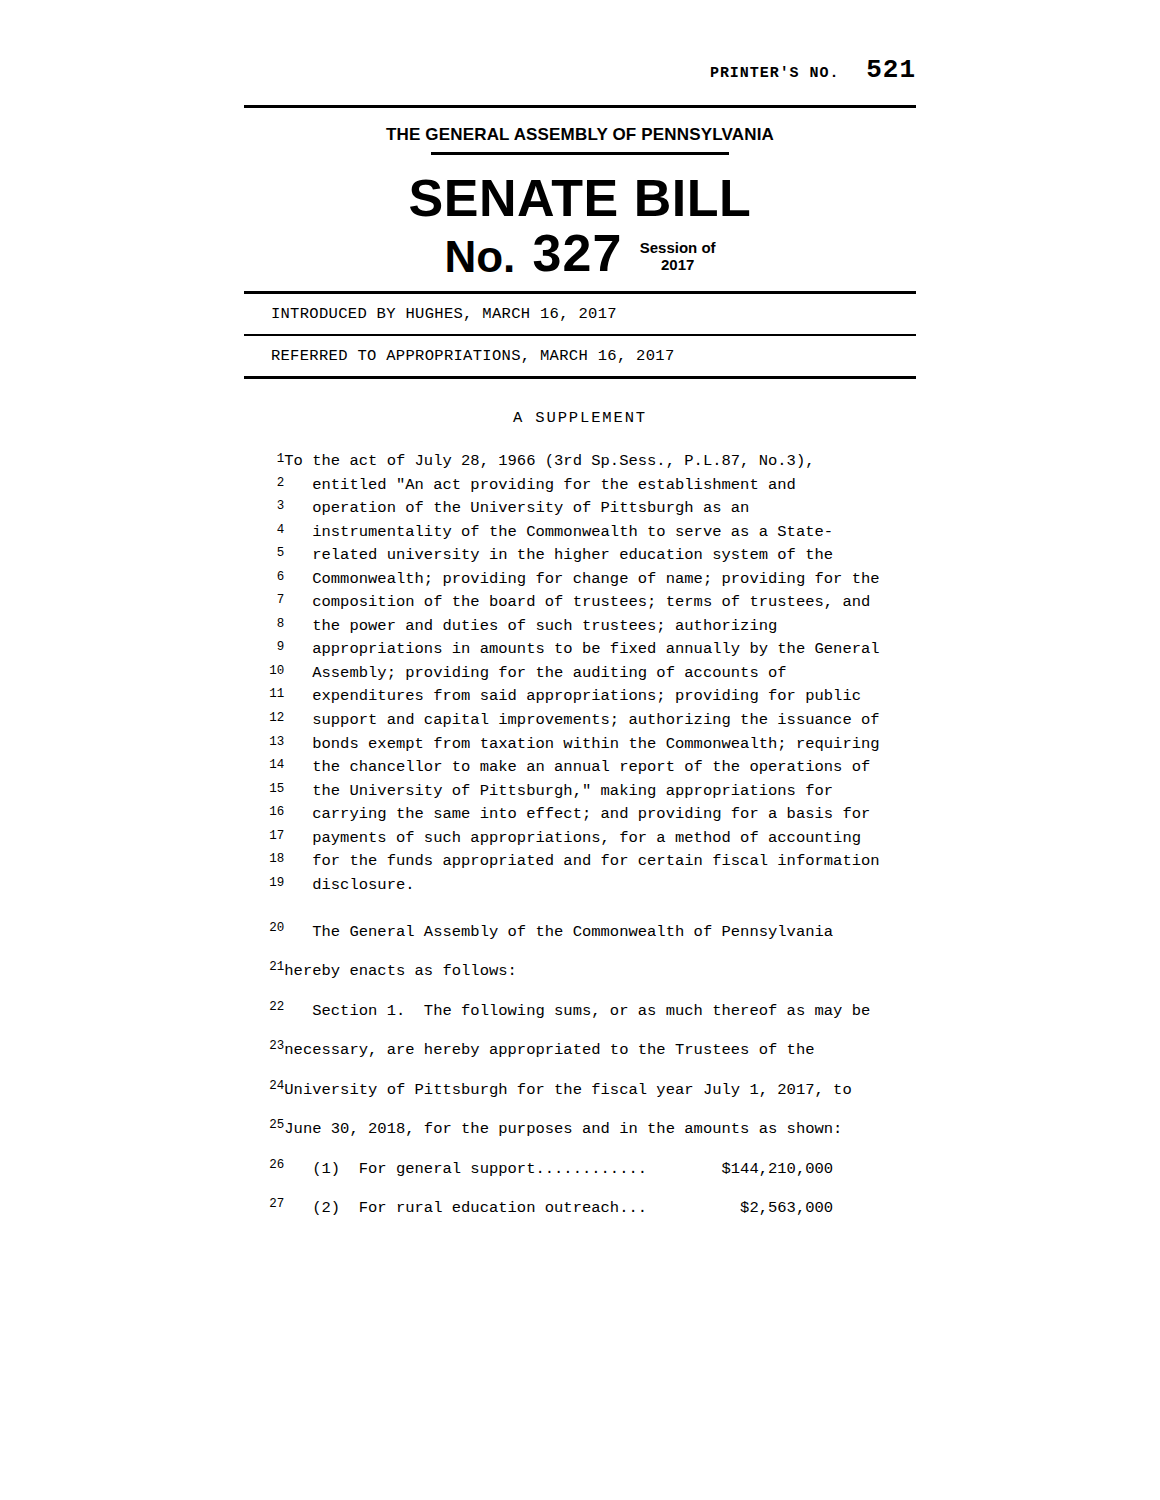PRINTER'S NO. 521
THE GENERAL ASSEMBLY OF PENNSYLVANIA
SENATE BILL
No. 327 Session of
2017
INTRODUCED BY HUGHES, MARCH 16, 2017
REFERRED TO APPROPRIATIONS, MARCH 16, 2017
A SUPPLEMENT
| 1 | To the act of July 28, 1966 (3rd Sp.Sess., P.L.87, No.3), |
| 2 | entitled "An act providing for the establishment and |
| 3 | operation of the University of Pittsburgh as an |
| 4 | instrumentality of the Commonwealth to serve as a State- |
| 5 | related university in the higher education system of the |
| 6 | Commonwealth; providing for change of name; providing for the |
| 7 | composition of the board of trustees; terms of trustees, and |
| 8 | the power and duties of such trustees; authorizing |
| 9 | appropriations in amounts to be fixed annually by the General |
| 10 | Assembly; providing for the auditing of accounts of |
| 11 | expenditures from said appropriations; providing for public |
| 12 | support and capital improvements; authorizing the issuance of |
| 13 | bonds exempt from taxation within the Commonwealth; requiring |
| 14 | the chancellor to make an annual report of the operations of |
| 15 | the University of Pittsburgh," making appropriations for |
| 16 | carrying the same into effect; and providing for a basis for |
| 17 | payments of such appropriations, for a method of accounting |
| 18 | for the funds appropriated and for certain fiscal information |
| 19 | disclosure. |
| 20 | The General Assembly of the Commonwealth of Pennsylvania |
| 21 | hereby enacts as follows: |
| 22 | Section 1. The following sums, or as much thereof as may be |
| 23 | necessary, are hereby appropriated to the Trustees of the |
| 24 | University of Pittsburgh for the fiscal year July 1, 2017, to |
| 25 | June 30, 2018, for the purposes and in the amounts as shown: |
| 26 | (1) For general support............ $144,210,000 |
| 27 | (2) For rural education outreach... $2,563,000 |